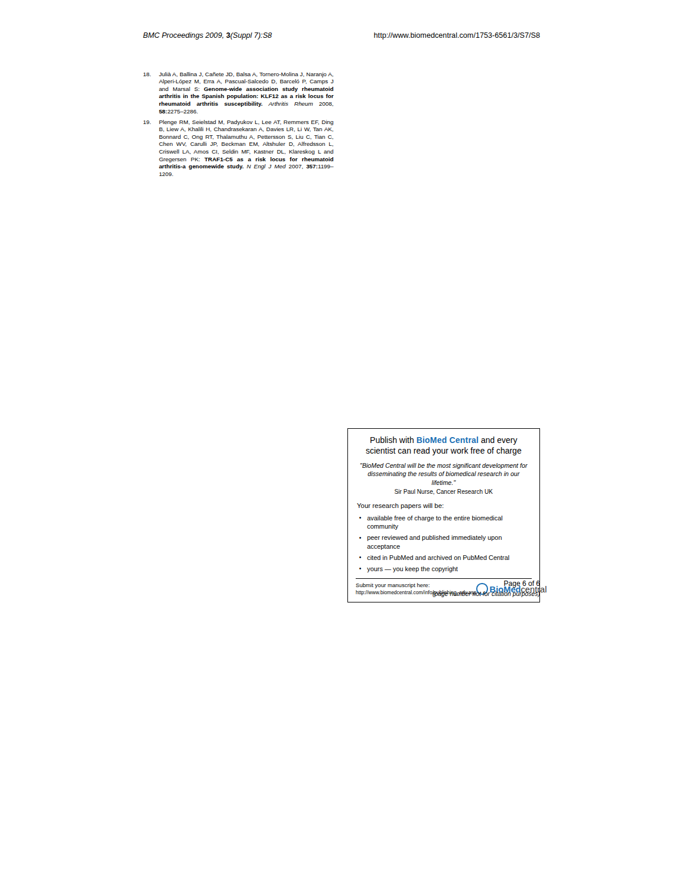BMC Proceedings 2009, 3(Suppl 7):S8
http://www.biomedcentral.com/1753-6561/3/S7/S8
18. Julià A, Ballina J, Cañete JD, Balsa A, Tornero-Molina J, Naranjo A, Alperi-López M, Erra A, Pascual-Salcedo D, Barceló P, Camps J and Marsal S: Genome-wide association study rheumatoid arthritis in the Spanish population: KLF12 as a risk locus for rheumatoid arthritis susceptibility. Arthritis Rheum 2008, 58: 2275–2286.
19. Plenge RM, Seielstad M, Padyukov L, Lee AT, Remmers EF, Ding B, Liew A, Khalili H, Chandrasekaran A, Davies LR, Li W, Tan AK, Bonnard C, Ong RT, Thalamuthu A, Pettersson S, Liu C, Tian C, Chen WV, Carulli JP, Beckman EM, Altshuler D, Alfredsson L, Criswell LA, Amos CI, Seldin MF, Kastner DL, Klareskog L and Gregersen PK: TRAF1-C5 as a risk locus for rheumatoid arthritis-a genomewide study. N Engl J Med 2007, 357: 1199–1209.
Publish with Bio Med Central and every
scientist can read your work free of charge
"BioMed Central will be the most significant development for disseminating the results of biomedical research in our lifetime."
Sir Paul Nurse, Cancer Research UK
Your research papers will be:
available free of charge to the entire biomedical community
peer reviewed and published immediately upon acceptance
cited in PubMed and archived on PubMed Central
yours — you keep the copyright
Submit your manuscript here:
http://www.biomedcentral.com/info/publishing_adv.asp
BioMed central
Page 6 of 6
(page number not for citation purposes)